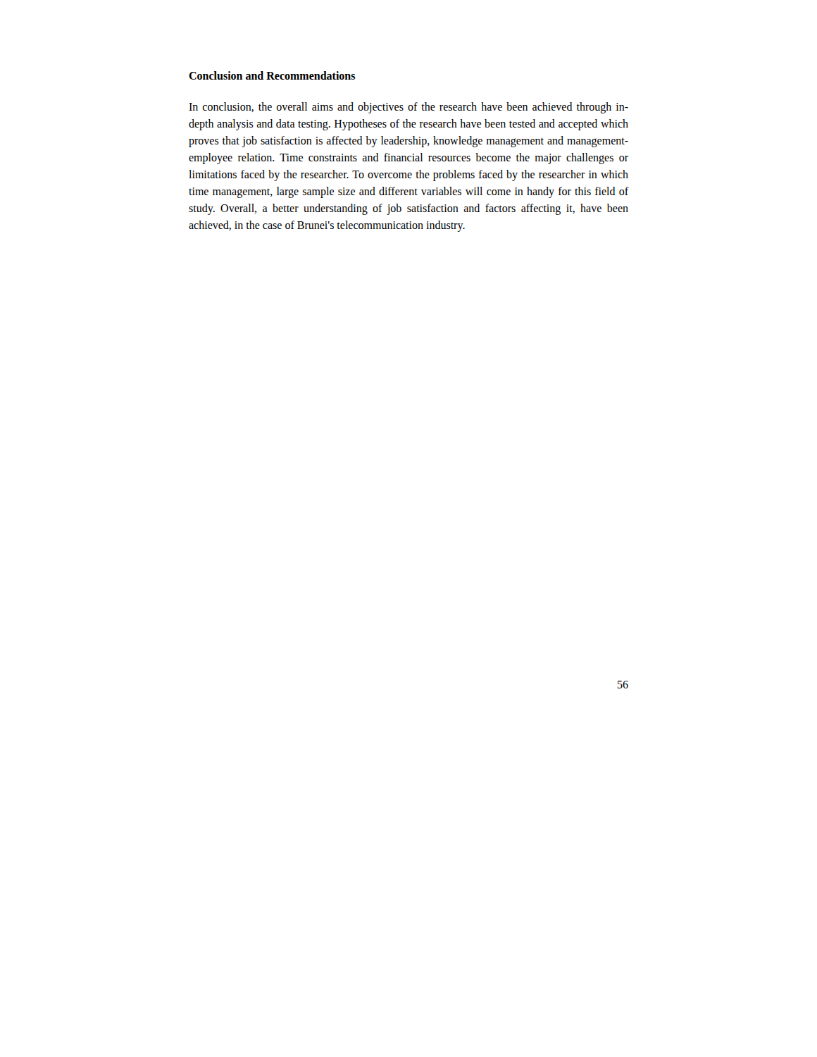Conclusion and Recommendations
In conclusion, the overall aims and objectives of the research have been achieved through in-depth analysis and data testing. Hypotheses of the research have been tested and accepted which proves that job satisfaction is affected by leadership, knowledge management and management-employee relation. Time constraints and financial resources become the major challenges or limitations faced by the researcher. To overcome the problems faced by the researcher in which time management, large sample size and different variables will come in handy for this field of study. Overall, a better understanding of job satisfaction and factors affecting it, have been achieved, in the case of Brunei's telecommunication industry.
56